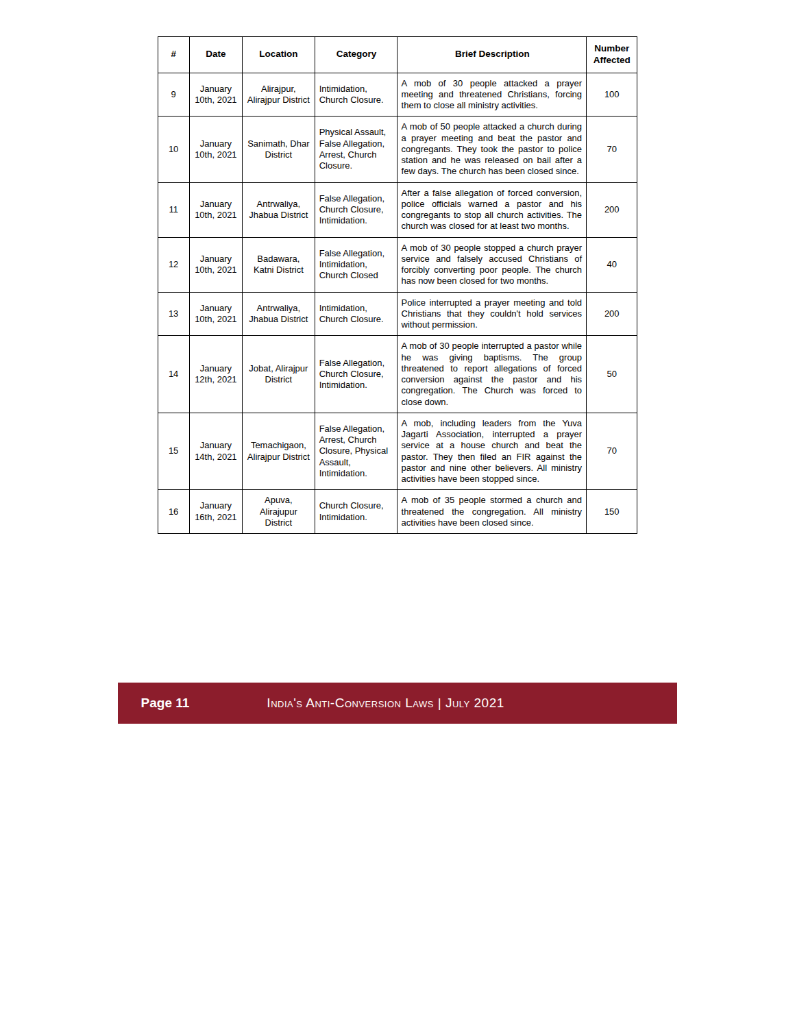| # | Date | Location | Category | Brief Description | Number Affected |
| --- | --- | --- | --- | --- | --- |
| 9 | January 10th, 2021 | Alirajpur, Alirajpur District | Intimidation, Church Closure. | A mob of 30 people attacked a prayer meeting and threatened Christians, forcing them to close all ministry activities. | 100 |
| 10 | January 10th, 2021 | Sanimath, Dhar District | Physical Assault, False Allegation, Arrest, Church Closure. | A mob of 50 people attacked a church during a prayer meeting and beat the pastor and congregants. They took the pastor to police station and he was released on bail after a few days. The church has been closed since. | 70 |
| 11 | January 10th, 2021 | Antrwaliya, Jhabua District | False Allegation, Church Closure, Intimidation. | After a false allegation of forced conversion, police officials warned a pastor and his congregants to stop all church activities. The church was closed for at least two months. | 200 |
| 12 | January 10th, 2021 | Badawara, Katni District | False Allegation, Intimidation, Church Closed | A mob of 30 people stopped a church prayer service and falsely accused Christians of forcibly converting poor people. The church has now been closed for two months. | 40 |
| 13 | January 10th, 2021 | Antrwaliya, Jhabua District | Intimidation, Church Closure. | Police interrupted a prayer meeting and told Christians that they couldn't hold services without permission. | 200 |
| 14 | January 12th, 2021 | Jobat, Alirajpur District | False Allegation, Church Closure, Intimidation. | A mob of 30 people interrupted a pastor while he was giving baptisms. The group threatened to report allegations of forced conversion against the pastor and his congregation. The Church was forced to close down. | 50 |
| 15 | January 14th, 2021 | Temachigaon, Alirajpur District | False Allegation, Arrest, Church Closure, Physical Assault, Intimidation. | A mob, including leaders from the Yuva Jagarti Association, interrupted a prayer service at a house church and beat the pastor. They then filed an FIR against the pastor and nine other believers. All ministry activities have been stopped since. | 70 |
| 16 | January 16th, 2021 | Apuva, Alirajupur District | Church Closure, Intimidation. | A mob of 35 people stormed a church and threatened the congregation. All ministry activities have been closed since. | 150 |
Page 11
India's Anti-Conversion Laws | July 2021